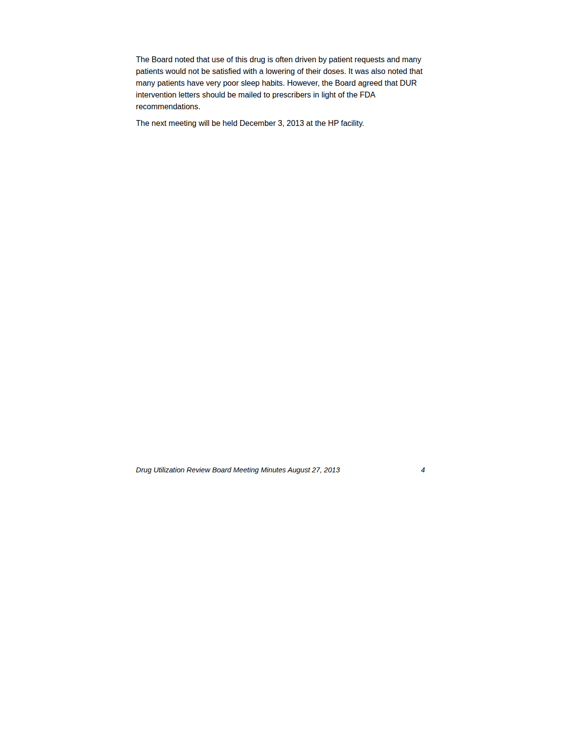The Board noted that use of this drug is often driven by patient requests and many patients would not be satisfied with a lowering of their doses. It was also noted that many patients have very poor sleep habits. However, the Board agreed that DUR intervention letters should be mailed to prescribers in light of the FDA recommendations.
The next meeting will be held December 3, 2013 at the HP facility.
Drug Utilization Review Board Meeting Minutes August 27, 2013 4